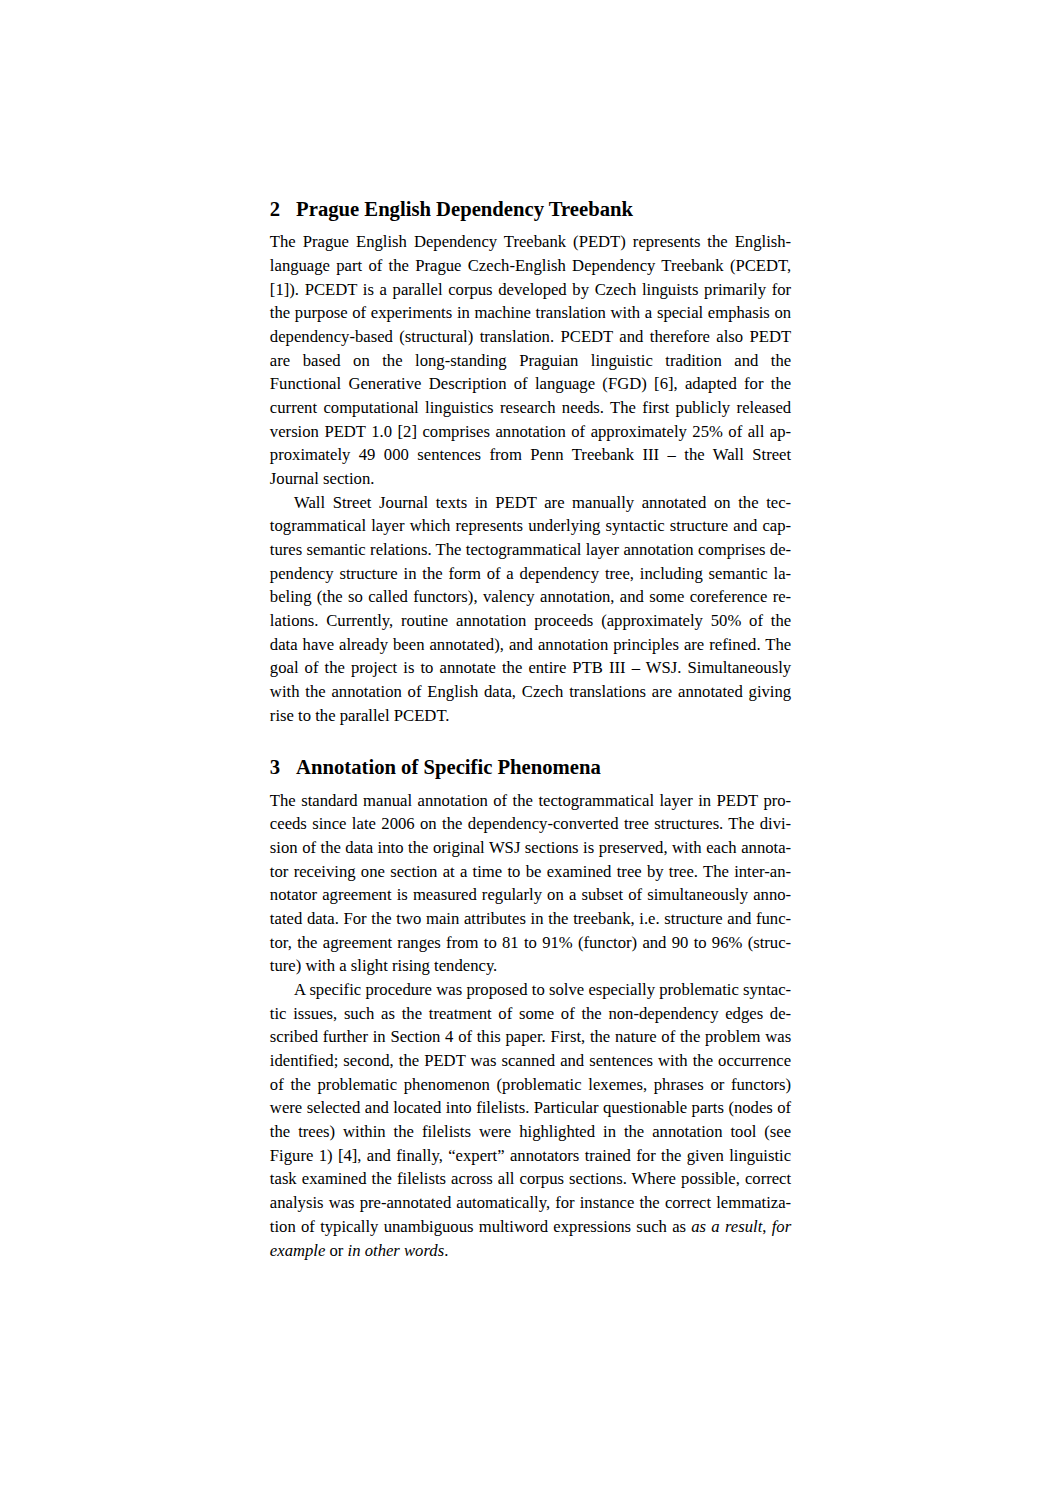2 Prague English Dependency Treebank
The Prague English Dependency Treebank (PEDT) represents the English-language part of the Prague Czech-English Dependency Treebank (PCEDT, [1]). PCEDT is a parallel corpus developed by Czech linguists primarily for the purpose of experiments in machine translation with a special emphasis on dependency-based (structural) translation. PCEDT and therefore also PEDT are based on the long-standing Praguian linguistic tradition and the Functional Generative Description of language (FGD) [6], adapted for the current computational linguistics research needs. The first publicly released version PEDT 1.0 [2] comprises annotation of approximately 25% of all approximately 49 000 sentences from Penn Treebank III – the Wall Street Journal section.
Wall Street Journal texts in PEDT are manually annotated on the tectogrammatical layer which represents underlying syntactic structure and captures semantic relations. The tectogrammatical layer annotation comprises dependency structure in the form of a dependency tree, including semantic labeling (the so called functors), valency annotation, and some coreference relations. Currently, routine annotation proceeds (approximately 50% of the data have already been annotated), and annotation principles are refined. The goal of the project is to annotate the entire PTB III – WSJ. Simultaneously with the annotation of English data, Czech translations are annotated giving rise to the parallel PCEDT.
3 Annotation of Specific Phenomena
The standard manual annotation of the tectogrammatical layer in PEDT proceeds since late 2006 on the dependency-converted tree structures. The division of the data into the original WSJ sections is preserved, with each annotator receiving one section at a time to be examined tree by tree. The inter-annotator agreement is measured regularly on a subset of simultaneously annotated data. For the two main attributes in the treebank, i.e. structure and functor, the agreement ranges from to 81 to 91% (functor) and 90 to 96% (structure) with a slight rising tendency.
A specific procedure was proposed to solve especially problematic syntactic issues, such as the treatment of some of the non-dependency edges described further in Section 4 of this paper. First, the nature of the problem was identified; second, the PEDT was scanned and sentences with the occurrence of the problematic phenomenon (problematic lexemes, phrases or functors) were selected and located into filelists. Particular questionable parts (nodes of the trees) within the filelists were highlighted in the annotation tool (see Figure 1) [4], and finally, “expert” annotators trained for the given linguistic task examined the filelists across all corpus sections. Where possible, correct analysis was pre-annotated automatically, for instance the correct lemmatization of typically unambiguous multiword expressions such as as a result, for example or in other words.